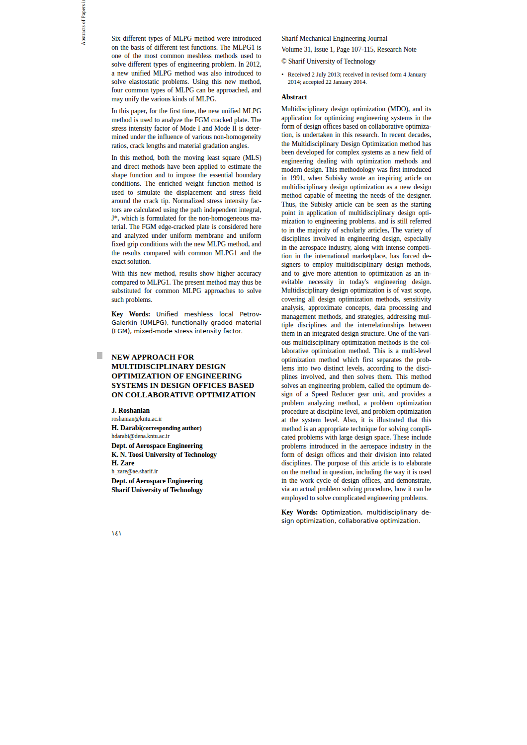Abstracts of Papers in English
Six different types of MLPG method were introduced on the basis of different test functions. The MLPG1 is one of the most common meshless methods used to solve different types of engineering problem. In 2012, a new unified MLPG method was also introduced to solve elastostatic problems. Using this new method, four common types of MLPG can be approached, and may unify the various kinds of MLPG.
In this paper, for the first time, the new unified MLPG method is used to analyze the FGM cracked plate. The stress intensity factor of Mode I and Mode II is determined under the influence of various non-homogeneity ratios, crack lengths and material gradation angles.
In this method, both the moving least square (MLS) and direct methods have been applied to estimate the shape function and to impose the essential boundary conditions. The enriched weight function method is used to simulate the displacement and stress field around the crack tip. Normalized stress intensity factors are calculated using the path independent integral, J*, which is formulated for the non-homogeneous material. The FGM edge-cracked plate is considered here and analyzed under uniform membrane and uniform fixed grip conditions with the new MLPG method, and the results compared with common MLPG1 and the exact solution.
With this new method, results show higher accuracy compared to MLPG1. The present method may thus be substituted for common MLPG approaches to solve such problems.
Key Words: Unified meshless local Petrov-Galerkin (UMLPG), functionally graded material (FGM), mixed-mode stress intensity factor.
NEW APPROACH FOR MULTIDISCIPLINARY DESIGN OPTIMIZATION OF ENGINEERING SYSTEMS IN DESIGN OFFICES BASED ON COLLABORATIVE OPTIMIZATION
J. Roshanian roshanian@kntu.ac.ir H. Darabi(corresponding author) hdarabi@dena.kntu.ac.ir Dept. of Aerospace Engineering K. N. Toosi University of Technology H. Zare h_zare@ae.sharif.ir Dept. of Aerospace Engineering Sharif University of Technology
Sharif Mechanical Engineering Journal
Volume 31, Issue 1, Page 107-115, Research Note
© Sharif University of Technology
Received 2 July 2013; received in revised form 4 January 2014; accepted 22 January 2014.
Abstract
Multidisciplinary design optimization (MDO), and its application for optimizing engineering systems in the form of design offices based on collaborative optimization, is undertaken in this research. In recent decades, the Multidisciplinary Design Optimization method has been developed for complex systems as a new field of engineering dealing with optimization methods and modern design. This methodology was first introduced in 1991, when Subisky wrote an inspiring article on multidisciplinary design optimization as a new design method capable of meeting the needs of the designer. Thus, the Subisky article can be seen as the starting point in application of multidisciplinary design optimization to engineering problems. and is still referred to in the majority of scholarly articles, The variety of disciplines involved in engineering design, especially in the aerospace industry, along with intense competition in the international marketplace, has forced designers to employ multidisciplinary design methods, and to give more attention to optimization as an inevitable necessity in today's engineering design. Multidisciplinary design optimization is of vast scope, covering all design optimization methods, sensitivity analysis, approximate concepts, data processing and management methods, and strategies, addressing multiple disciplines and the interrelationships between them in an integrated design structure. One of the various multidisciplinary optimization methods is the collaborative optimization method. This is a multi-level optimization method which first separates the problems into two distinct levels, according to the disciplines involved, and then solves them. This method solves an engineering problem, called the optimum design of a Speed Reducer gear unit, and provides a problem analyzing method, a problem optimization procedure at discipline level, and problem optimization at the system level. Also, it is illustrated that this method is an appropriate technique for solving complicated problems with large design space. These include problems introduced in the aerospace industry in the form of design offices and their division into related disciplines. The purpose of this article is to elaborate on the method in question, including the way it is used in the work cycle of design offices, and demonstrate, via an actual problem solving procedure, how it can be employed to solve complicated engineering problems.
Key Words: Optimization, multidisciplinary design optimization, collaborative optimization.
١٤١